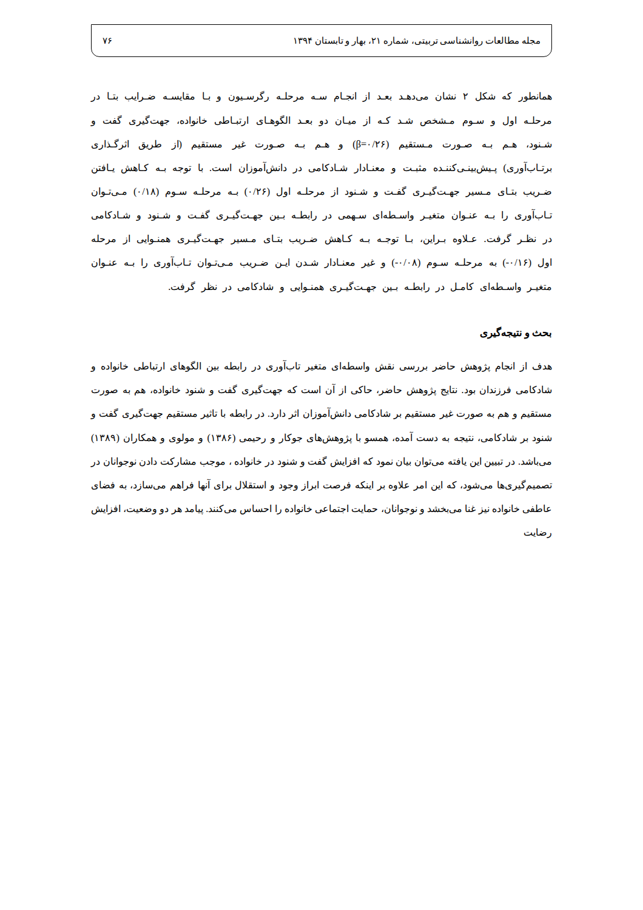مجله مطالعات روانشناسی تربیتی، شماره ۲۱، بهار و تابستان ۱۳۹۴ ۷۶
همانطور که شکل ۲ نشان می‌دهـد بعـد از انجـام سـه مرحلـه رگرسـیون و بـا مقایسـه ضـرایب بتـا در مرحلـه اول و سـوم مـشخص شـد کـه از میـان دو بعـد الگوهـای ارتبـاطی خانواده، جهت‌گیری گفت و شـنود، هـم بـه صـورت مـستقیم (β=۰/۲۶) و هـم بـه صـورت غیر مستقیم (از طریق اثرگـذاری برتـاب‌آوری) پـیش‌بینـی‌کننـده مثبـت و معنـادار شـادکامی در دانش‌آموزان است. با توجه بـه کـاهش یـافتن ضـریب بتـای مـسیر جهـت‌گیـری گفـت و شـنود از مرحلـه اول (۰/۲۶) بـه مرحلـه سـوم (۰/۱۸) مـی‌تـوان تـاب‌آوری را بـه عنـوان متغیـر واسـطه‌ای سـهمی در رابطـه بـین جهـت‌گیـری گفـت و شـنود و شـادکامی در نظـر گرفت. عـلاوه بـراین، بـا توجـه بـه کـاهش ضـریب بتـای مـسیر جهـت‌گیـری همنـوایی از مرحله اول (۰/۱۶-) به مرحلـه سـوم (۰/۰۸-) و غیر معنـادار شـدن ایـن ضـریب مـی‌تـوان تـاب‌آوری را بـه عنـوان متغیـر واسـطه‌ای کامـل در رابطـه بـین جهـت‌گیـری همنـوایی و شادکامی در نظر گرفت.
بحث و نتیجه‌گیری
هدف از انجام پژوهش حاضر بررسی نقش واسطه‌ای متغیر تاب‌آوری در رابطه بین الگوهای ارتباطی خانواده و شادکامی فرزندان بود. نتایج پژوهش حاضر، حاکی از آن است که جهت‌گیری گفت و شنود خانواده، هم به صورت مستقیم و هم به صورت غیر مستقیم بر شادکامی دانش‌آموزان اثر دارد. در رابطه با تاثیر مستقیم جهت‌گیری گفت و شنود بر شادکامی، نتیجه به دست آمده، همسو با پژوهش‌های جوکار و رحیمی (۱۳۸۶) و مولوی و همکاران (۱۳۸۹) می‌باشد. در تبیین این یافته می‌توان بیان نمود که افزایش گفت و شنود در خانواده ، موجب مشارکت دادن نوجوانان در تصمیم‌گیری‌ها می‌شود، که این امر علاوه بر اینکه فرصت ابراز وجود و استقلال برای آنها فراهم می‌سازد، به فضای عاطفی خانواده نیز غنا می‌بخشد و نوجوانان، حمایت اجتماعی خانواده را احساس می‌کنند. پیامد هر دو وضعیت، افزایش رضایت